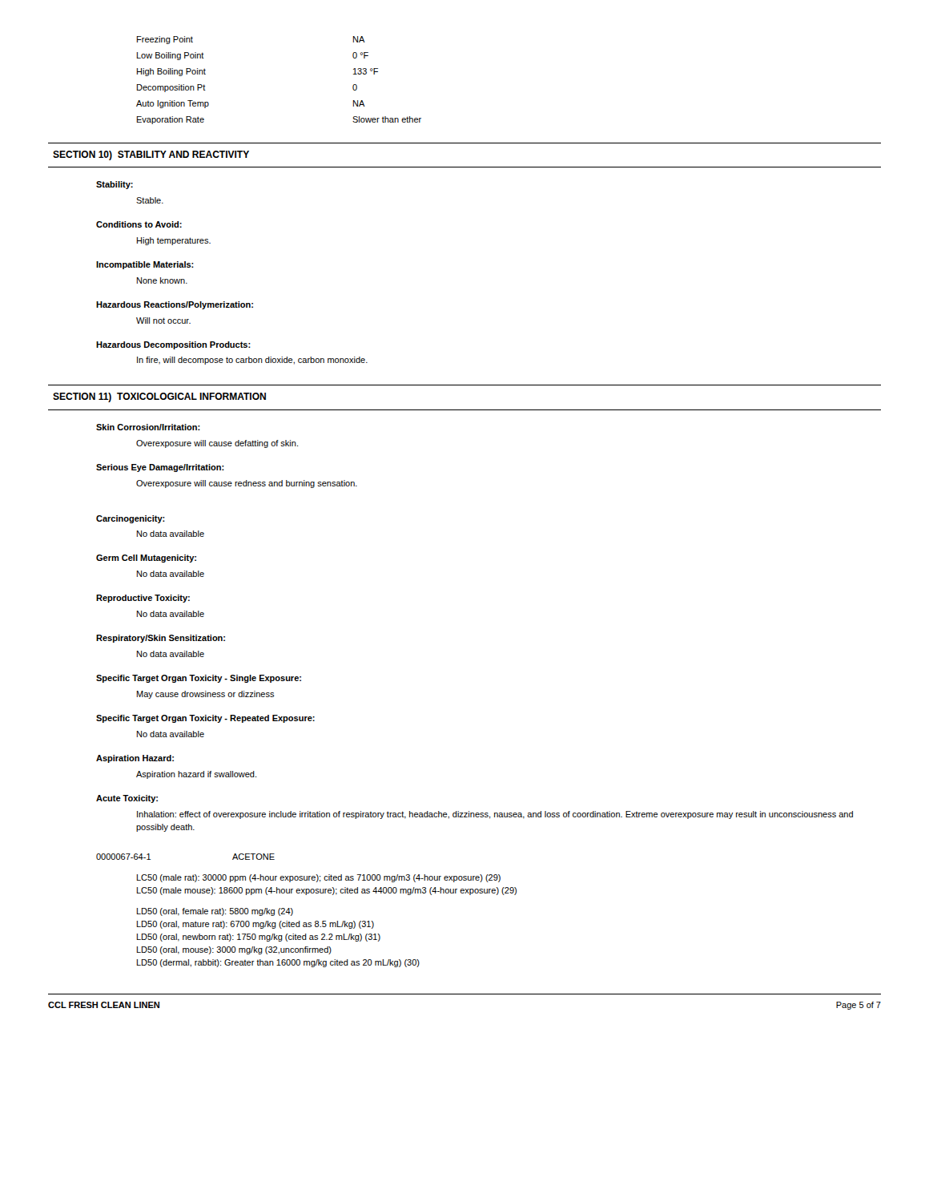| Freezing Point | NA |
| Low Boiling Point | 0 °F |
| High Boiling Point | 133 °F |
| Decomposition Pt | 0 |
| Auto Ignition Temp | NA |
| Evaporation Rate | Slower than ether |
SECTION 10) STABILITY AND REACTIVITY
Stability:
Stable.
Conditions to Avoid:
High temperatures.
Incompatible Materials:
None known.
Hazardous Reactions/Polymerization:
Will not occur.
Hazardous Decomposition Products:
In fire, will decompose to carbon dioxide, carbon monoxide.
SECTION 11) TOXICOLOGICAL INFORMATION
Skin Corrosion/Irritation:
Overexposure will cause defatting of skin.
Serious Eye Damage/Irritation:
Overexposure will cause redness and burning sensation.
Carcinogenicity:
No data available
Germ Cell Mutagenicity:
No data available
Reproductive Toxicity:
No data available
Respiratory/Skin Sensitization:
No data available
Specific Target Organ Toxicity - Single Exposure:
May cause drowsiness or dizziness
Specific Target Organ Toxicity - Repeated Exposure:
No data available
Aspiration Hazard:
Aspiration hazard if swallowed.
Acute Toxicity:
Inhalation: effect of overexposure include irritation of respiratory tract, headache, dizziness, nausea, and loss of coordination. Extreme overexposure may result in unconsciousness and possibly death.
0000067-64-1 ACETONE
LC50 (male rat): 30000 ppm (4-hour exposure); cited as 71000 mg/m3 (4-hour exposure) (29)
LC50 (male mouse): 18600 ppm (4-hour exposure); cited as 44000 mg/m3 (4-hour exposure) (29)
LD50 (oral, female rat): 5800 mg/kg (24)
LD50 (oral, mature rat): 6700 mg/kg (cited as 8.5 mL/kg) (31)
LD50 (oral, newborn rat): 1750 mg/kg (cited as 2.2 mL/kg) (31)
LD50 (oral, mouse): 3000 mg/kg (32,unconfirmed)
LD50 (dermal, rabbit): Greater than 16000 mg/kg cited as 20 mL/kg) (30)
CCL FRESH CLEAN LINEN Page 5 of 7